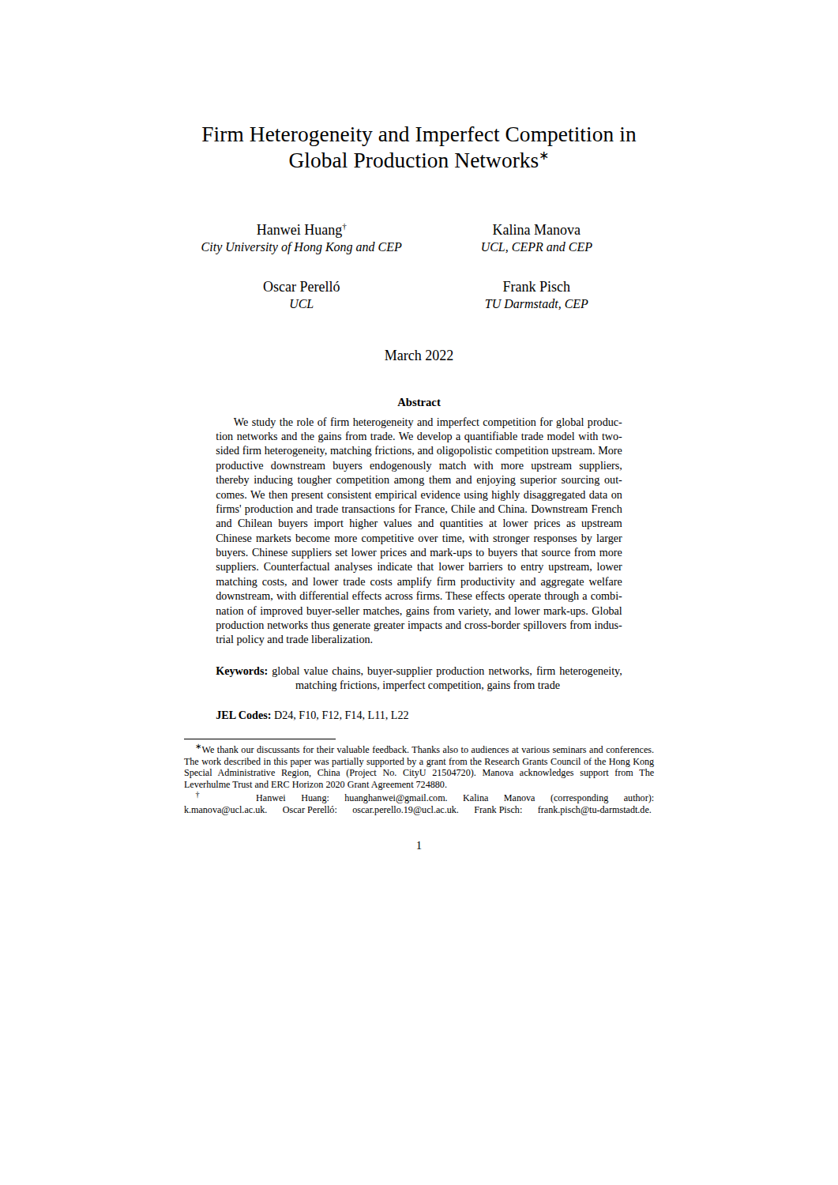Firm Heterogeneity and Imperfect Competition in
Global Production Networks∗
| Hanwei Huang † City University of Hong Kong and CEP | Kalina Manova UCL, CEPR and CEP |
| Oscar Perelló UCL | Frank Pisch TU Darmstadt, CEP |
March 2022
Abstract
We study the role of firm heterogeneity and imperfect competition for global production networks and the gains from trade. We develop a quantifiable trade model with two-sided firm heterogeneity, matching frictions, and oligopolistic competition upstream. More productive downstream buyers endogenously match with more upstream suppliers, thereby inducing tougher competition among them and enjoying superior sourcing outcomes. We then present consistent empirical evidence using highly disaggregated data on firms' production and trade transactions for France, Chile and China. Downstream French and Chilean buyers import higher values and quantities at lower prices as upstream Chinese markets become more competitive over time, with stronger responses by larger buyers. Chinese suppliers set lower prices and mark-ups to buyers that source from more suppliers. Counterfactual analyses indicate that lower barriers to entry upstream, lower matching costs, and lower trade costs amplify firm productivity and aggregate welfare downstream, with differential effects across firms. These effects operate through a combination of improved buyer-seller matches, gains from variety, and lower mark-ups. Global production networks thus generate greater impacts and cross-border spillovers from industrial policy and trade liberalization.
Keywords: global value chains, buyer-supplier production networks, firm heterogeneity, matching frictions, imperfect competition, gains from trade
JEL Codes: D24, F10, F12, F14, L11, L22
∗We thank our discussants for their valuable feedback. Thanks also to audiences at various seminars and conferences. The work described in this paper was partially supported by a grant from the Research Grants Council of the Hong Kong Special Administrative Region, China (Project No. CityU 21504720). Manova acknowledges support from The Leverhulme Trust and ERC Horizon 2020 Grant Agreement 724880.
†Hanwei Huang: huanghanwei@gmail.com. Kalina Manova (corresponding author): k.manova@ucl.ac.uk. Oscar Perelló: oscar.perello.19@ucl.ac.uk. Frank Pisch: frank.pisch@tu-darmstadt.de.
1